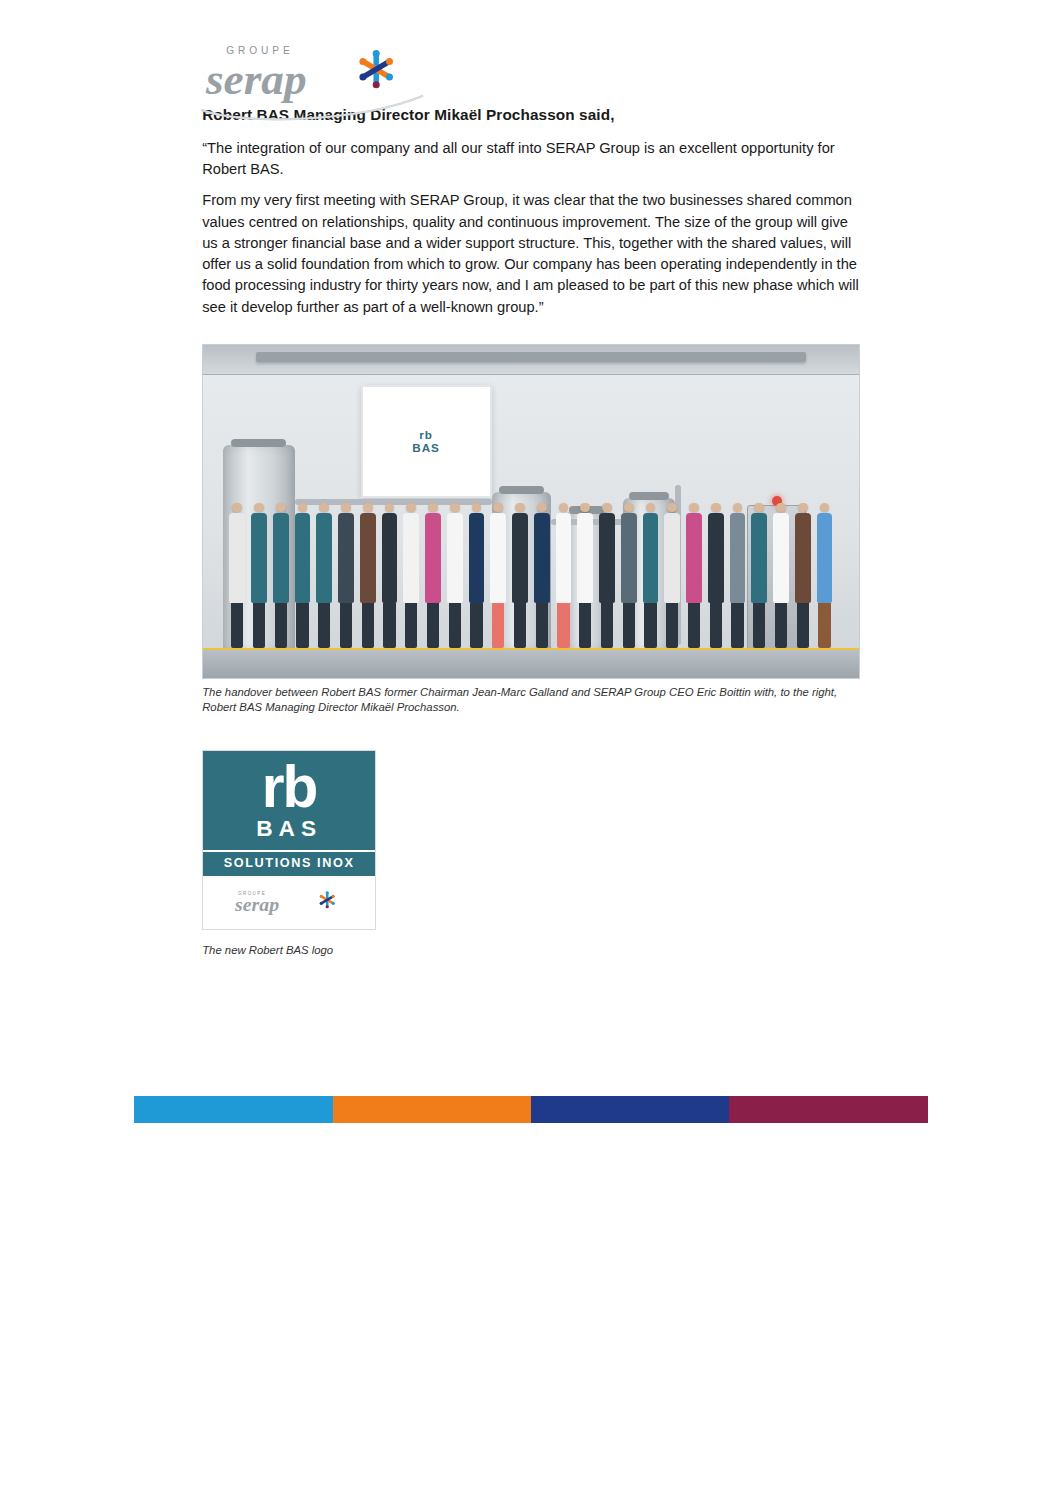Groupe SERAP GROUPE serap
Robert BAS Managing Director Mikaël Prochasson said,
“The integration of our company and all our staff into SERAP Group is an excellent opportunity for Robert BAS.
From my very first meeting with SERAP Group, it was clear that the two businesses shared common values centred on relationships, quality and continuous improvement. The size of the group will give us a stronger financial base and a wider support structure. This, together with the shared values, will offer us a solid foundation from which to grow. Our company has been operating independently in the food processing industry for thirty years now, and I am pleased to be part of this new phase which will see it develop further as part of a well-known group.”
rb
BAS
The handover between Robert BAS former Chairman Jean-Marc Galland and SERAP Group CEO Eric Boittin with, to the right, Robert BAS Managing Director Mikaël Prochasson.
rb
BAS
SOLUTIONS INOX
GROUPE serap
The new Robert BAS logo